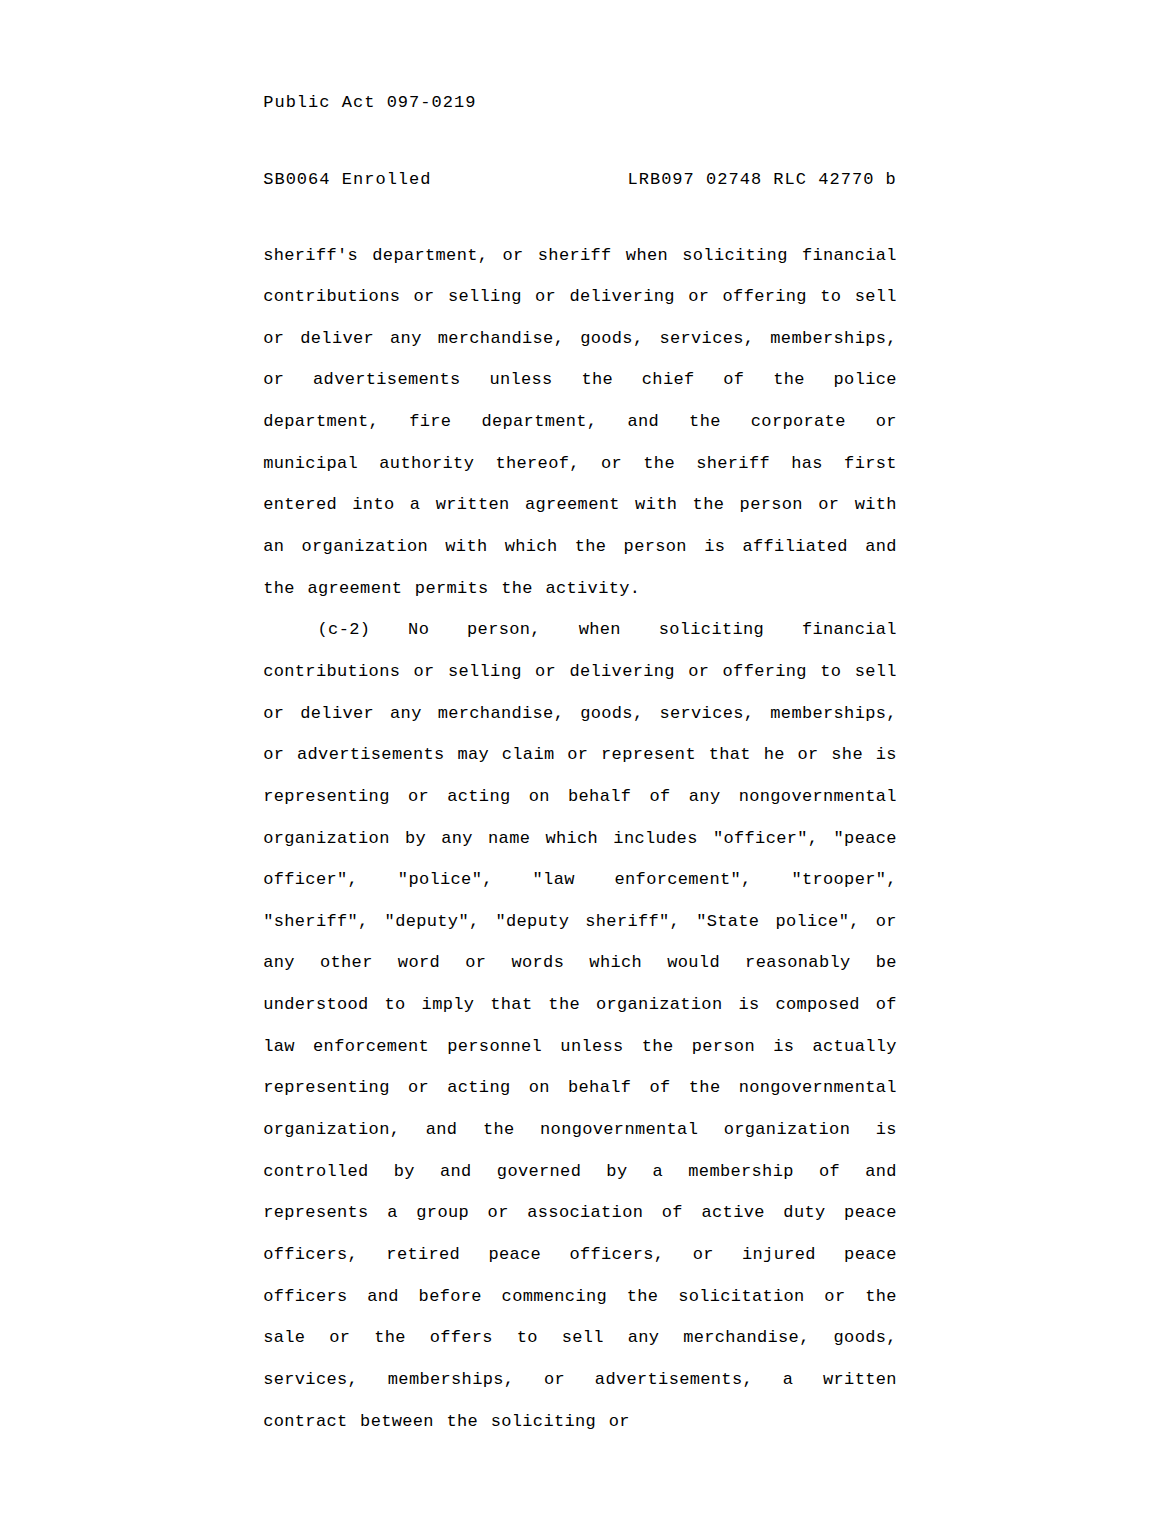Public Act 097-0219
SB0064 Enrolled LRB097 02748 RLC 42770 b
sheriff's department, or sheriff when soliciting financial contributions or selling or delivering or offering to sell or deliver any merchandise, goods, services, memberships, or advertisements unless the chief of the police department, fire department, and the corporate or municipal authority thereof, or the sheriff has first entered into a written agreement with the person or with an organization with which the person is affiliated and the agreement permits the activity.
(c-2) No person, when soliciting financial contributions or selling or delivering or offering to sell or deliver any merchandise, goods, services, memberships, or advertisements may claim or represent that he or she is representing or acting on behalf of any nongovernmental organization by any name which includes "officer", "peace officer", "police", "law enforcement", "trooper", "sheriff", "deputy", "deputy sheriff", "State police", or any other word or words which would reasonably be understood to imply that the organization is composed of law enforcement personnel unless the person is actually representing or acting on behalf of the nongovernmental organization, and the nongovernmental organization is controlled by and governed by a membership of and represents a group or association of active duty peace officers, retired peace officers, or injured peace officers and before commencing the solicitation or the sale or the offers to sell any merchandise, goods, services, memberships, or advertisements, a written contract between the soliciting or